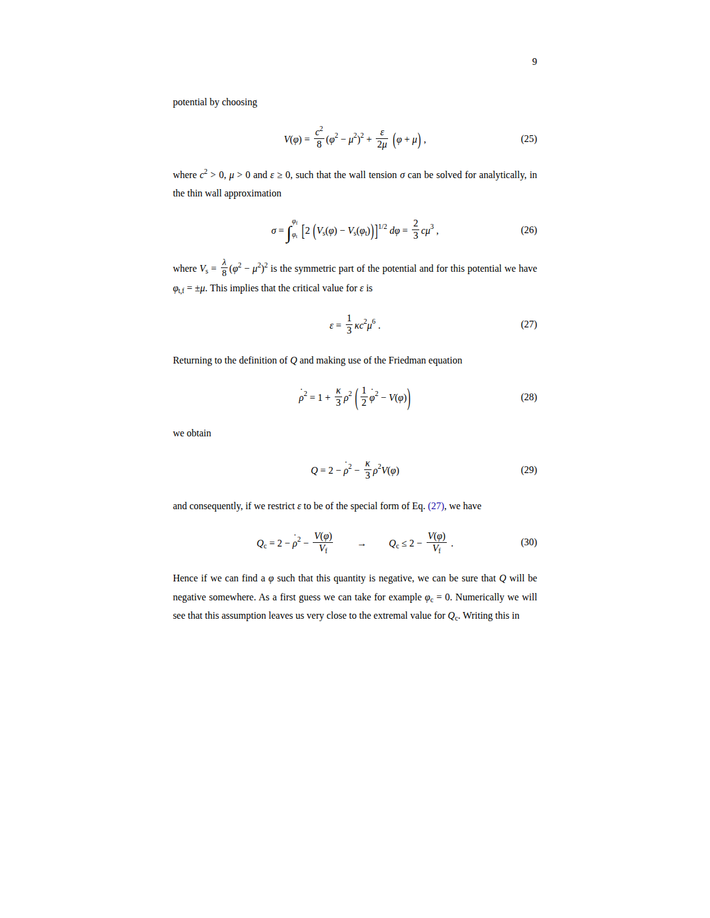9
potential by choosing
V(φ) = c28(φ2 − μ2)2 + ε 2μ (φ + μ) ,
(25)
where c2 > 0, μ > 0 and ε ≥ 0, such that the wall tension σ can be solved for analytically, in the thin wall approximation
σ = ∫φf φt [2 (Vs(φ) − Vs(φt))]1/2 dφ = 23 cμ3 ,
(26)
where Vs = λ 8(φ2 − μ2)2 is the symmetric part of the potential and for this potential we have φt,f = ±μ. This implies that the critical value for ε is
ε = 13 κc2μ6 .
(27)
Returning to the definition of Q and making use of the Friedman equation
ρ2 = 1 + κ 3 ρ2 (12 φ2 − V(φ))
(28)
we obtain
Q = 2 − ρ2 − κ 3 ρ2V(φ)
(29)
and consequently, if we restrict ε to be of the special form of Eq. (27), we have
Qc = 2 − ρ2 − V(φ) Vf → Qc ≤ 2 − V(φ) Vf .
(30)
Hence if we can find a φ such that this quantity is negative, we can be sure that Q will be negative somewhere. As a first guess we can take for example φc = 0. Numerically we will see that this assumption leaves us very close to the extremal value for Qc. Writing this in